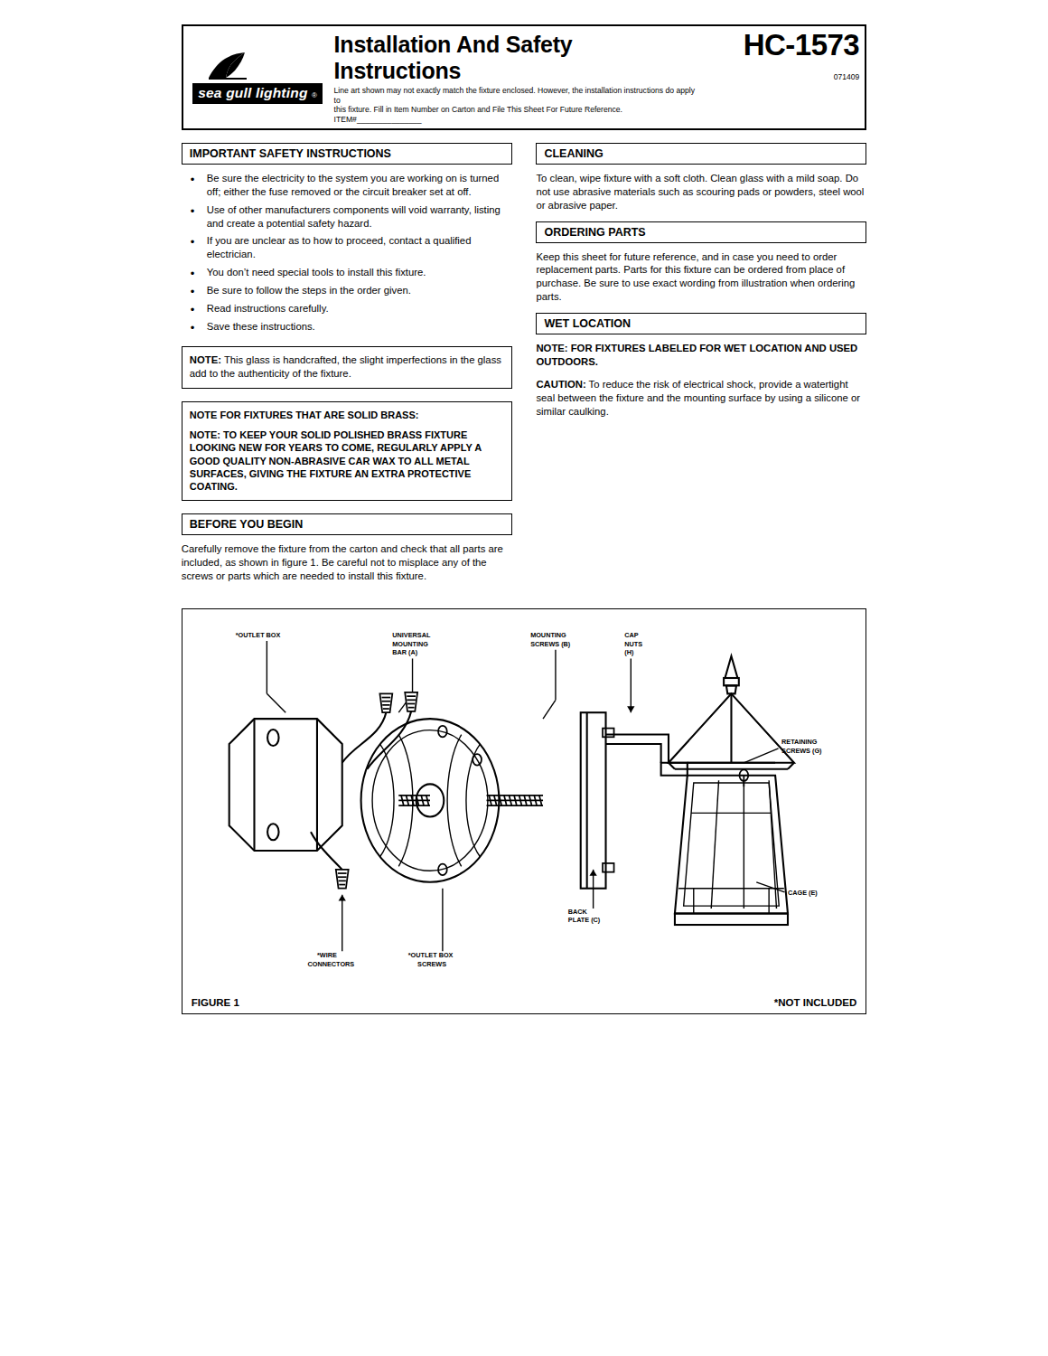sea gull lighting ®
Installation And Safety Instructions
Line art shown may not exactly match the fixture enclosed. However, the installation instructions do apply to
this fixture. Fill in Item Number on Carton and File This Sheet For Future Reference. ITEM#_______________
HC-1573
071409
IMPORTANT SAFETY INSTRUCTIONS
Be sure the electricity to the system you are working on is turned off; either the fuse removed or the circuit breaker set at off.
Use of other manufacturers components will void warranty, listing and create a potential safety hazard.
If you are unclear as to how to proceed, contact a qualified electrician.
You don’t need special tools to install this fixture.
Be sure to follow the steps in the order given.
Read instructions carefully.
Save these instructions.
NOTE: This glass is handcrafted, the slight imperfections in the glass add to the authenticity of the fixture.
NOTE FOR FIXTURES THAT ARE SOLID BRASS:
NOTE: TO KEEP YOUR SOLID POLISHED BRASS FIXTURE LOOKING NEW FOR YEARS TO COME, REGULARLY APPLY A GOOD QUALITY NON-ABRASIVE CAR WAX TO ALL METAL SURFACES, GIVING THE FIXTURE AN EXTRA PROTECTIVE COATING.
BEFORE YOU BEGIN
Carefully remove the fixture from the carton and check that all parts are included, as shown in figure 1. Be careful not to misplace any of the screws or parts which are needed to install this fixture.
CLEANING
To clean, wipe fixture with a soft cloth. Clean glass with a mild soap. Do not use abrasive materials such as scouring pads or powders, steel wool or abrasive paper.
ORDERING PARTS
Keep this sheet for future reference, and in case you need to order replacement parts. Parts for this fixture can be ordered from place of purchase. Be sure to use exact wording from illustration when ordering parts.
WET LOCATION
NOTE: FOR FIXTURES LABELED FOR WET LOCATION AND USED OUTDOORS.
CAUTION: To reduce the risk of electrical shock, provide a watertight seal between the fixture and the mounting surface by using a silicone or similar caulking.
*OUTLET BOX UNIVERSAL MOUNTING BAR (A) MOUNTING SCREWS (B) CAP NUTS (H) RETAINING SCREWS (G) CAGE (E) BACK PLATE (C) *WIRE CONNECTORS *OUTLET BOX SCREWS
FIGURE 1 *NOT INCLUDED